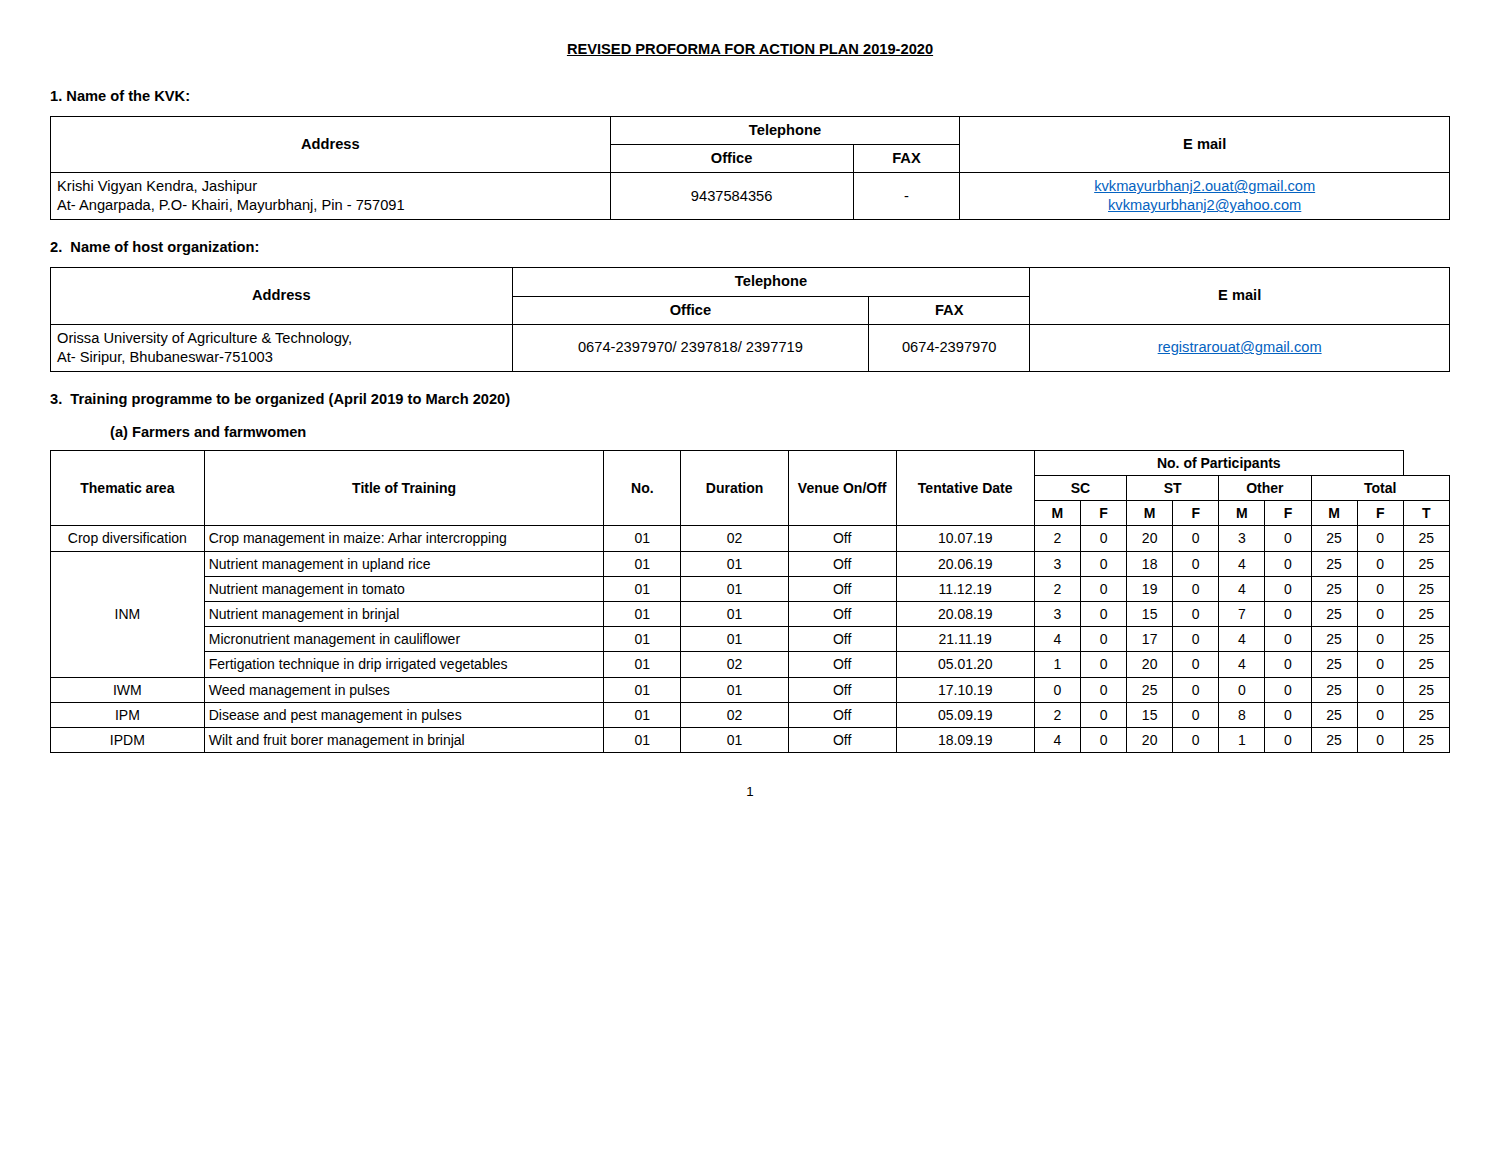REVISED PROFORMA FOR ACTION PLAN 2019-2020
1. Name of the KVK:
| Address | Telephone | E mail |
| --- | --- | --- |
| Office | FAX |
| Krishi Vigyan Kendra, Jashipur At- Angarpada, P.O- Khairi, Mayurbhanj, Pin - 757091 | 9437584356 | - | kvkmayurbhanj2.ouat@gmail.com kvkmayurbhanj2@yahoo.com |
2. Name of host organization:
| Address | Telephone | E mail |
| --- | --- | --- |
| Office | FAX |
| Orissa University of Agriculture & Technology, At- Siripur, Bhubaneswar-751003 | 0674-2397970/ 2397818/ 2397719 | 0674-2397970 | registrarouat@gmail.com |
3. Training programme to be organized (April 2019 to March 2020)
(a) Farmers and farmwomen
| Thematic area | Title of Training | No. | Duration | Venue On/Off | Tentative Date | No. of Participants |
| --- | --- | --- | --- | --- | --- | --- |
| SC | ST | Other | Total |
| M | F | M | F | M | F | M | F | T |
| Crop diversification | Crop management in maize: Arhar intercropping | 01 | 02 | Off | 10.07.19 | 2 | 0 | 20 | 0 | 3 | 0 | 25 | 0 | 25 |
| INM | Nutrient management in upland rice | 01 | 01 | Off | 20.06.19 | 3 | 0 | 18 | 0 | 4 | 0 | 25 | 0 | 25 |
| Nutrient management in tomato | 01 | 01 | Off | 11.12.19 | 2 | 0 | 19 | 0 | 4 | 0 | 25 | 0 | 25 |
| Nutrient management in brinjal | 01 | 01 | Off | 20.08.19 | 3 | 0 | 15 | 0 | 7 | 0 | 25 | 0 | 25 |
| Micronutrient management in cauliflower | 01 | 01 | Off | 21.11.19 | 4 | 0 | 17 | 0 | 4 | 0 | 25 | 0 | 25 |
| Fertigation technique in drip irrigated vegetables | 01 | 02 | Off | 05.01.20 | 1 | 0 | 20 | 0 | 4 | 0 | 25 | 0 | 25 |
| IWM | Weed management in pulses | 01 | 01 | Off | 17.10.19 | 0 | 0 | 25 | 0 | 0 | 0 | 25 | 0 | 25 |
| IPM | Disease and pest management in pulses | 01 | 02 | Off | 05.09.19 | 2 | 0 | 15 | 0 | 8 | 0 | 25 | 0 | 25 |
| IPDM | Wilt and fruit borer management in brinjal | 01 | 01 | Off | 18.09.19 | 4 | 0 | 20 | 0 | 1 | 0 | 25 | 0 | 25 |
1